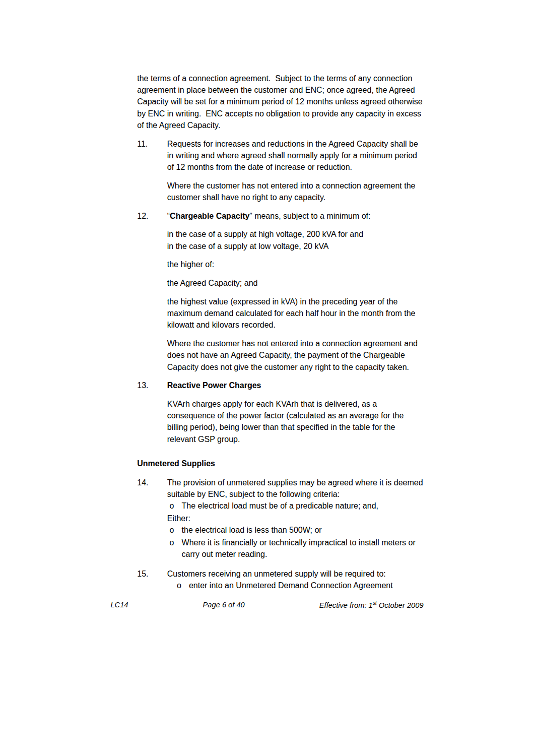the terms of a connection agreement. Subject to the terms of any connection agreement in place between the customer and ENC; once agreed, the Agreed Capacity will be set for a minimum period of 12 months unless agreed otherwise by ENC in writing. ENC accepts no obligation to provide any capacity in excess of the Agreed Capacity.
11.
Requests for increases and reductions in the Agreed Capacity shall be in writing and where agreed shall normally apply for a minimum period of 12 months from the date of increase or reduction.
Where the customer has not entered into a connection agreement the customer shall have no right to any capacity.
12.
“Chargeable Capacity” means, subject to a minimum of:
in the case of a supply at high voltage, 200 kVA for and
in the case of a supply at low voltage, 20 kVA
the higher of:
the Agreed Capacity; and
the highest value (expressed in kVA) in the preceding year of the maximum demand calculated for each half hour in the month from the kilowatt and kilovars recorded.
Where the customer has not entered into a connection agreement and does not have an Agreed Capacity, the payment of the Chargeable Capacity does not give the customer any right to the capacity taken.
13.
Reactive Power Charges
KVArh charges apply for each KVArh that is delivered, as a consequence of the power factor (calculated as an average for the billing period), being lower than that specified in the table for the relevant GSP group.
Unmetered Supplies
14.
The provision of unmetered supplies may be agreed where it is deemed suitable by ENC, subject to the following criteria:
The electrical load must be of a predicable nature; and,
Either:
the electrical load is less than 500W; or
Where it is financially or technically impractical to install meters or carry out meter reading.
15.
Customers receiving an unmetered supply will be required to:
enter into an Unmetered Demand Connection Agreement
LC14
Page 6 of 40
Effective from: 1st October 2009